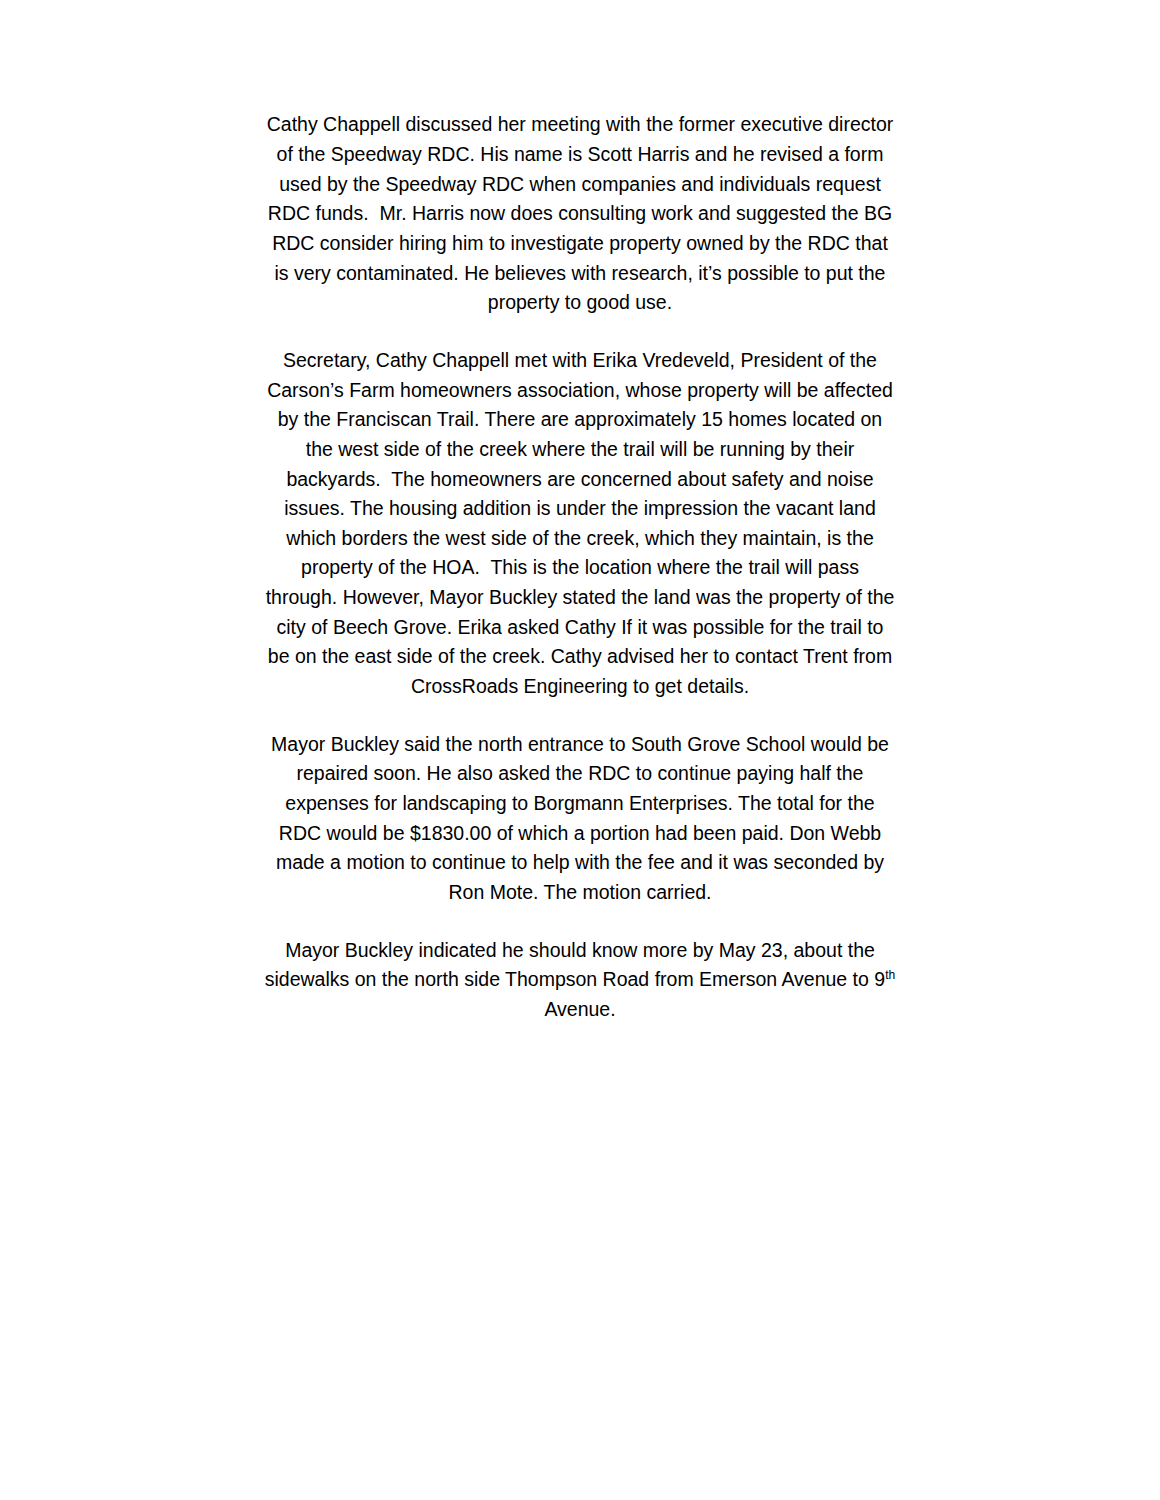Cathy Chappell discussed her meeting with the former executive director of the Speedway RDC. His name is Scott Harris and he revised a form used by the Speedway RDC when companies and individuals request RDC funds. Mr. Harris now does consulting work and suggested the BG RDC consider hiring him to investigate property owned by the RDC that is very contaminated. He believes with research, it’s possible to put the property to good use.
Secretary, Cathy Chappell met with Erika Vredeveld, President of the Carson’s Farm homeowners association, whose property will be affected by the Franciscan Trail. There are approximately 15 homes located on the west side of the creek where the trail will be running by their backyards. The homeowners are concerned about safety and noise issues. The housing addition is under the impression the vacant land which borders the west side of the creek, which they maintain, is the property of the HOA. This is the location where the trail will pass through. However, Mayor Buckley stated the land was the property of the city of Beech Grove. Erika asked Cathy If it was possible for the trail to be on the east side of the creek. Cathy advised her to contact Trent from CrossRoads Engineering to get details.
Mayor Buckley said the north entrance to South Grove School would be repaired soon. He also asked the RDC to continue paying half the expenses for landscaping to Borgmann Enterprises. The total for the RDC would be $1830.00 of which a portion had been paid. Don Webb made a motion to continue to help with the fee and it was seconded by Ron Mote. The motion carried.
Mayor Buckley indicated he should know more by May 23, about the sidewalks on the north side Thompson Road from Emerson Avenue to 9th Avenue.